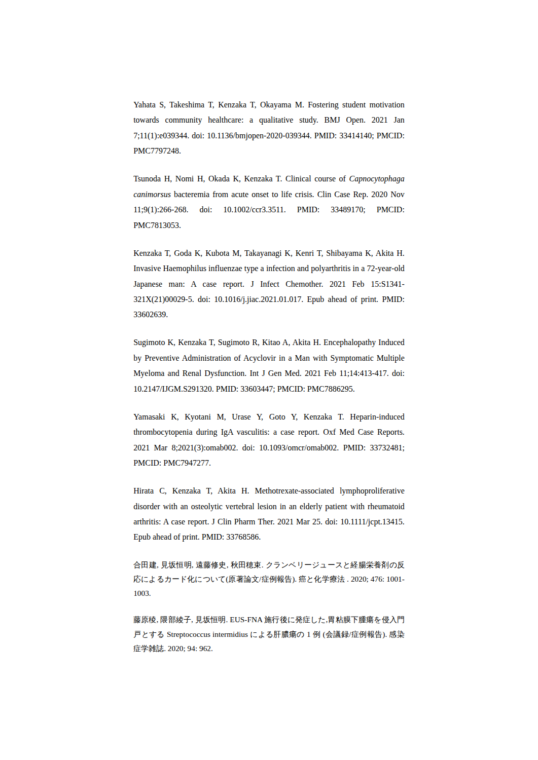Yahata S, Takeshima T, Kenzaka T, Okayama M. Fostering student motivation towards community healthcare: a qualitative study. BMJ Open. 2021 Jan 7;11(1):e039344. doi: 10.1136/bmjopen-2020-039344. PMID: 33414140; PMCID: PMC7797248.
Tsunoda H, Nomi H, Okada K, Kenzaka T. Clinical course of Capnocytophaga canimorsus bacteremia from acute onset to life crisis. Clin Case Rep. 2020 Nov 11;9(1):266-268. doi: 10.1002/ccr3.3511. PMID: 33489170; PMCID: PMC7813053.
Kenzaka T, Goda K, Kubota M, Takayanagi K, Kenri T, Shibayama K, Akita H. Invasive Haemophilus influenzae type a infection and polyarthritis in a 72-year-old Japanese man: A case report. J Infect Chemother. 2021 Feb 15:S1341-321X(21)00029-5. doi: 10.1016/j.jiac.2021.01.017. Epub ahead of print. PMID: 33602639.
Sugimoto K, Kenzaka T, Sugimoto R, Kitao A, Akita H. Encephalopathy Induced by Preventive Administration of Acyclovir in a Man with Symptomatic Multiple Myeloma and Renal Dysfunction. Int J Gen Med. 2021 Feb 11;14:413-417. doi: 10.2147/IJGM.S291320. PMID: 33603447; PMCID: PMC7886295.
Yamasaki K, Kyotani M, Urase Y, Goto Y, Kenzaka T. Heparin-induced thrombocytopenia during IgA vasculitis: a case report. Oxf Med Case Reports. 2021 Mar 8;2021(3):omab002. doi: 10.1093/omcr/omab002. PMID: 33732481; PMCID: PMC7947277.
Hirata C, Kenzaka T, Akita H. Methotrexate-associated lymphoproliferative disorder with an osteolytic vertebral lesion in an elderly patient with rheumatoid arthritis: A case report. J Clin Pharm Ther. 2021 Mar 25. doi: 10.1111/jcpt.13415. Epub ahead of print. PMID: 33768586.
合田建, 見坂恒明, 遠藤修史, 秋田穂束. クランベリージュースと経腸栄養剤の反応によるカード化について(原著論文/症例報告). 癌と化学療法 . 2020; 476: 1001-1003.
藤原稜, 隈部綾子, 見坂恒明. EUS‐FNA 施行後に発症した,胃粘膜下腫瘍を侵入門戸とする Streptococcus intermidius による肝膿瘍の 1 例 (会議録/症例報告). 感染症学雑誌. 2020; 94: 962.